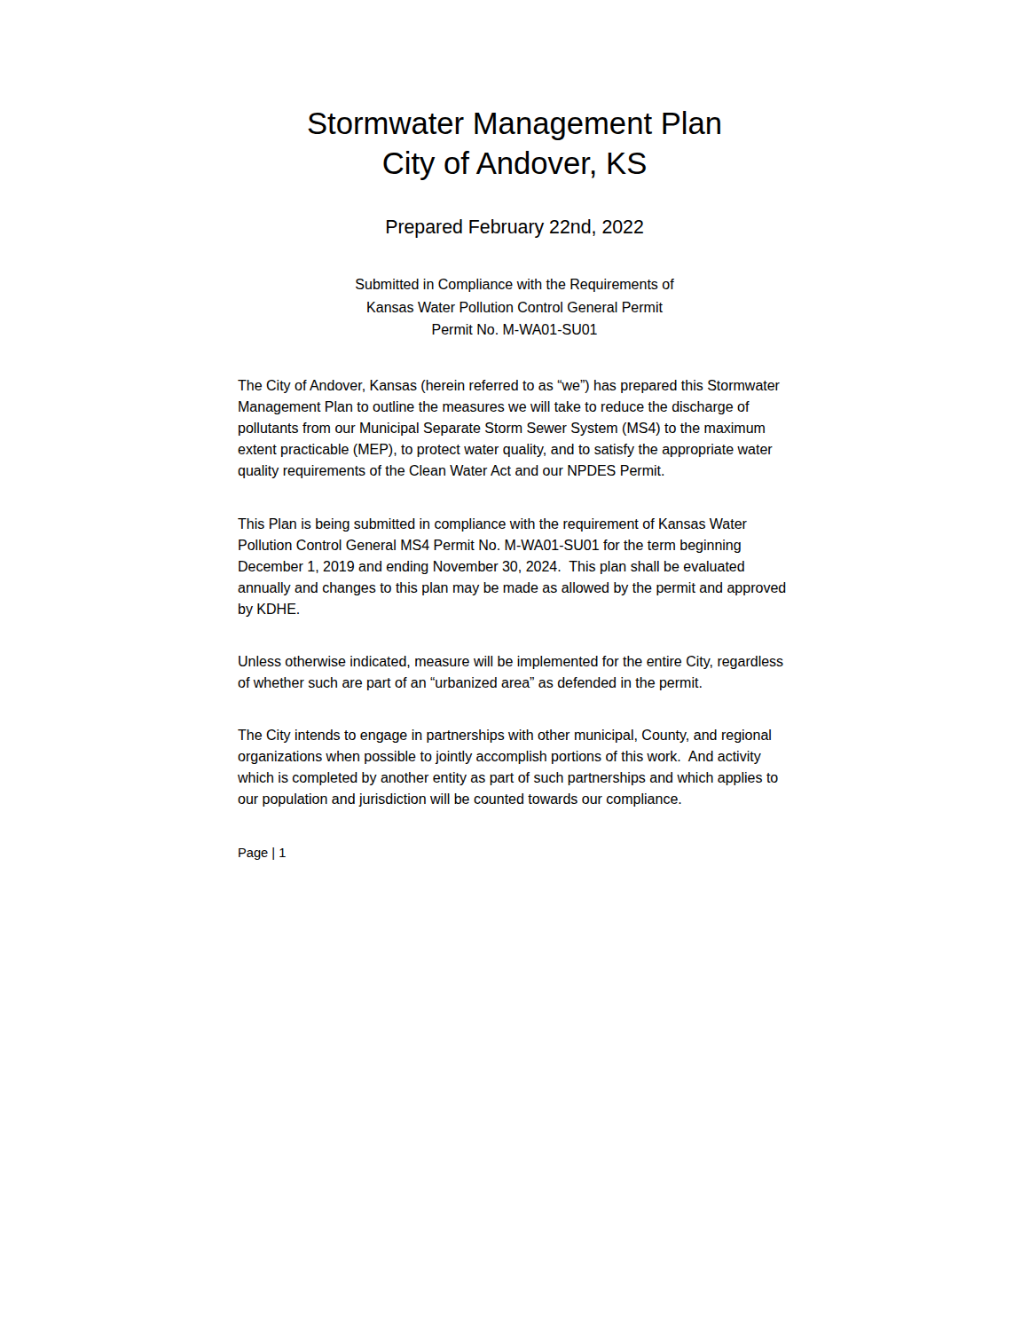Stormwater Management PlanCity of Andover, KS
Prepared February 22nd, 2022
Submitted in Compliance with the Requirements of
Kansas Water Pollution Control General Permit
Permit No. M-WA01-SU01
The City of Andover, Kansas (herein referred to as “we”) has prepared this Stormwater Management Plan to outline the measures we will take to reduce the discharge of pollutants from our Municipal Separate Storm Sewer System (MS4) to the maximum extent practicable (MEP), to protect water quality, and to satisfy the appropriate water quality requirements of the Clean Water Act and our NPDES Permit.
This Plan is being submitted in compliance with the requirement of Kansas Water Pollution Control General MS4 Permit No. M-WA01-SU01 for the term beginning December 1, 2019 and ending November 30, 2024. This plan shall be evaluated annually and changes to this plan may be made as allowed by the permit and approved by KDHE.
Unless otherwise indicated, measure will be implemented for the entire City, regardless of whether such are part of an “urbanized area” as defended in the permit.
The City intends to engage in partnerships with other municipal, County, and regional organizations when possible to jointly accomplish portions of this work. And activity which is completed by another entity as part of such partnerships and which applies to our population and jurisdiction will be counted towards our compliance.
Page | 1